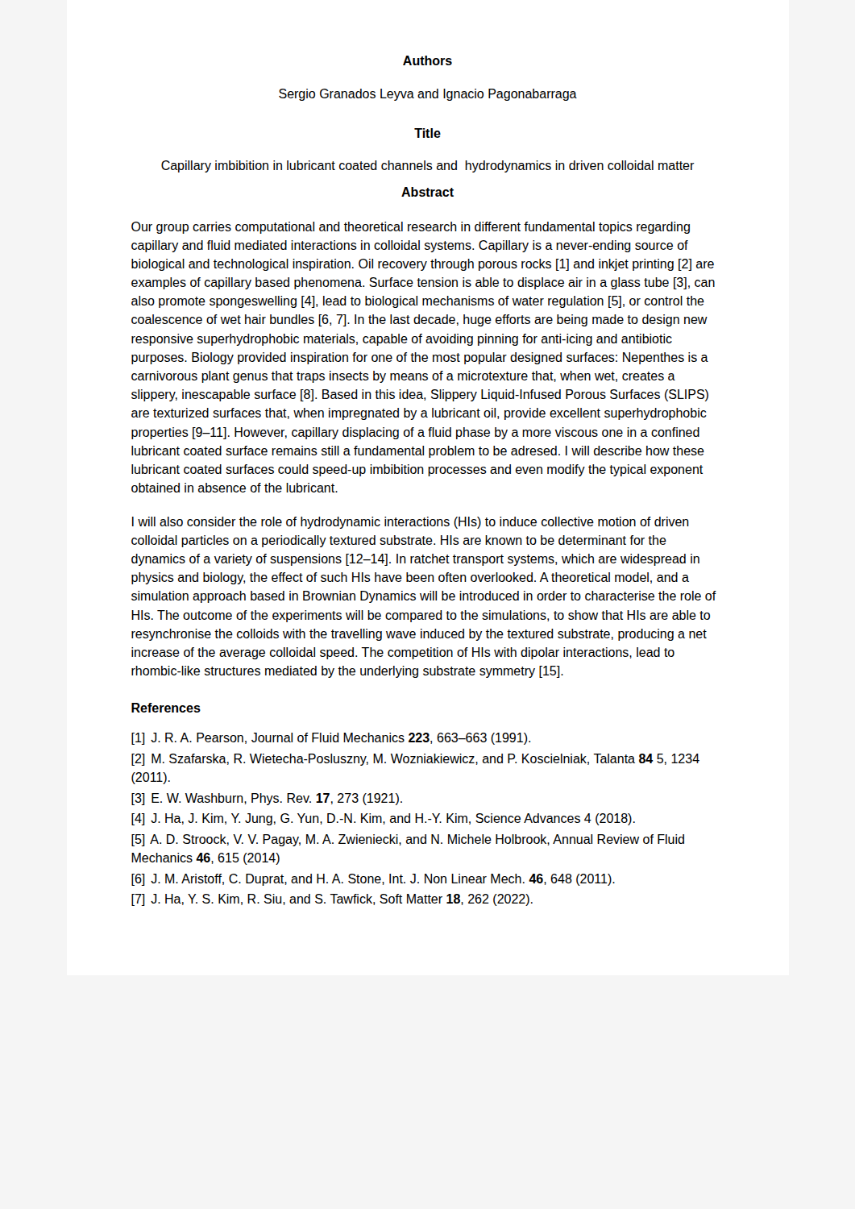Authors
Sergio Granados Leyva and Ignacio Pagonabarraga
Title
Capillary imbibition in lubricant coated channels and hydrodynamics in driven colloidal matter
Abstract
Our group carries computational and theoretical research in different fundamental topics regarding capillary and fluid mediated interactions in colloidal systems. Capillary is a never-ending source of biological and technological inspiration. Oil recovery through porous rocks [1] and inkjet printing [2] are examples of capillary based phenomena. Surface tension is able to displace air in a glass tube [3], can also promote spongeswelling [4], lead to biological mechanisms of water regulation [5], or control the coalescence of wet hair bundles [6, 7]. In the last decade, huge efforts are being made to design new responsive superhydrophobic materials, capable of avoiding pinning for anti-icing and antibiotic purposes. Biology provided inspiration for one of the most popular designed surfaces: Nepenthes is a carnivorous plant genus that traps insects by means of a microtexture that, when wet, creates a slippery, inescapable surface [8]. Based in this idea, Slippery Liquid-Infused Porous Surfaces (SLIPS) are texturized surfaces that, when impregnated by a lubricant oil, provide excellent superhydrophobic properties [9–11]. However, capillary displacing of a fluid phase by a more viscous one in a confined lubricant coated surface remains still a fundamental problem to be adresed. I will describe how these lubricant coated surfaces could speed-up imbibition processes and even modify the typical exponent obtained in absence of the lubricant.
I will also consider the role of hydrodynamic interactions (HIs) to induce collective motion of driven colloidal particles on a periodically textured substrate. HIs are known to be determinant for the dynamics of a variety of suspensions [12–14]. In ratchet transport systems, which are widespread in physics and biology, the effect of such HIs have been often overlooked. A theoretical model, and a simulation approach based in Brownian Dynamics will be introduced in order to characterise the role of HIs. The outcome of the experiments will be compared to the simulations, to show that HIs are able to resynchronise the colloids with the travelling wave induced by the textured substrate, producing a net increase of the average colloidal speed. The competition of HIs with dipolar interactions, lead to rhombic-like structures mediated by the underlying substrate symmetry [15].
References
[1] J. R. A. Pearson, Journal of Fluid Mechanics 223, 663–663 (1991).
[2] M. Szafarska, R. Wietecha-Posluszny, M. Wozniakiewicz, and P. Koscielniak, Talanta 84 5, 1234 (2011).
[3] E. W. Washburn, Phys. Rev. 17, 273 (1921).
[4] J. Ha, J. Kim, Y. Jung, G. Yun, D.-N. Kim, and H.-Y. Kim, Science Advances 4 (2018).
[5] A. D. Stroock, V. V. Pagay, M. A. Zwieniecki, and N. Michele Holbrook, Annual Review of Fluid Mechanics 46, 615 (2014)
[6] J. M. Aristoff, C. Duprat, and H. A. Stone, Int. J. Non Linear Mech. 46, 648 (2011).
[7] J. Ha, Y. S. Kim, R. Siu, and S. Tawfick, Soft Matter 18, 262 (2022).